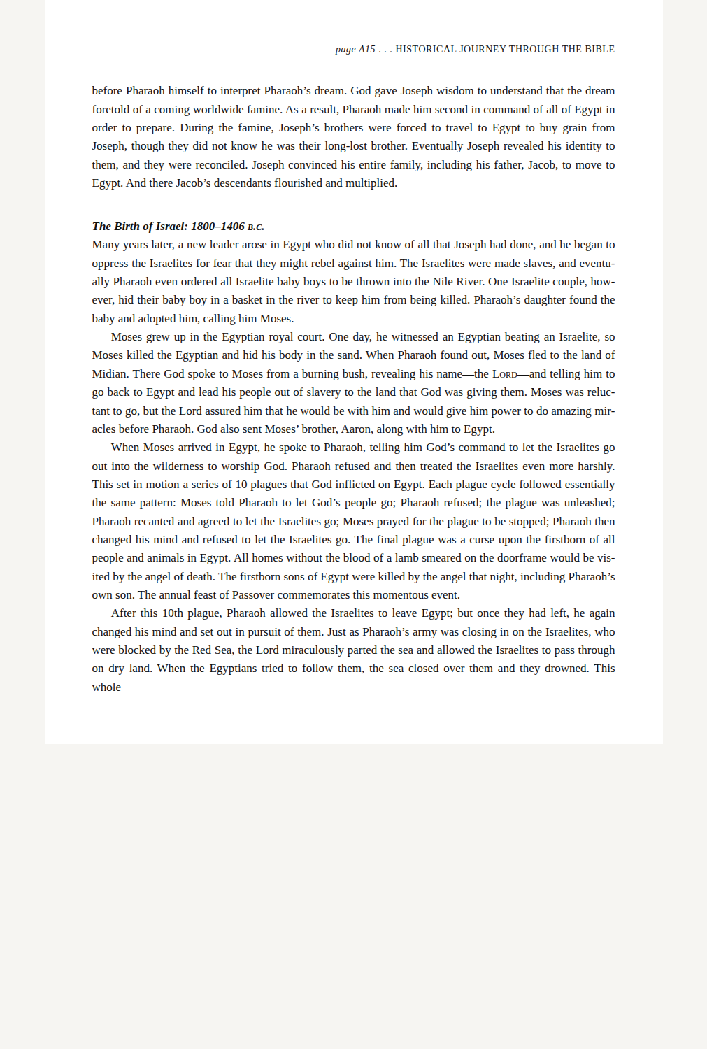page A15 . . . Historical Journey Through the Bible
before Pharaoh himself to interpret Pharaoh’s dream. God gave Joseph wisdom to understand that the dream foretold of a coming worldwide famine. As a result, Pharaoh made him second in command of all of Egypt in order to prepare. During the famine, Joseph’s brothers were forced to travel to Egypt to buy grain from Joseph, though they did not know he was their long-lost brother. Eventually Joseph revealed his identity to them, and they were reconciled. Joseph convinced his entire family, including his father, Jacob, to move to Egypt. And there Jacob’s descendants flourished and multiplied.
The Birth of Israel: 1800–1406 b.c.
Many years later, a new leader arose in Egypt who did not know of all that Joseph had done, and he began to oppress the Israelites for fear that they might rebel against him. The Israelites were made slaves, and eventually Pharaoh even ordered all Israelite baby boys to be thrown into the Nile River. One Israelite couple, however, hid their baby boy in a basket in the river to keep him from being killed. Pharaoh’s daughter found the baby and adopted him, calling him Moses.
Moses grew up in the Egyptian royal court. One day, he witnessed an Egyptian beating an Israelite, so Moses killed the Egyptian and hid his body in the sand. When Pharaoh found out, Moses fled to the land of Midian. There God spoke to Moses from a burning bush, revealing his name—the Lord—and telling him to go back to Egypt and lead his people out of slavery to the land that God was giving them. Moses was reluctant to go, but the Lord assured him that he would be with him and would give him power to do amazing miracles before Pharaoh. God also sent Moses’ brother, Aaron, along with him to Egypt.
When Moses arrived in Egypt, he spoke to Pharaoh, telling him God’s command to let the Israelites go out into the wilderness to worship God. Pharaoh refused and then treated the Israelites even more harshly. This set in motion a series of 10 plagues that God inflicted on Egypt. Each plague cycle followed essentially the same pattern: Moses told Pharaoh to let God’s people go; Pharaoh refused; the plague was unleashed; Pharaoh recanted and agreed to let the Israelites go; Moses prayed for the plague to be stopped; Pharaoh then changed his mind and refused to let the Israelites go. The final plague was a curse upon the firstborn of all people and animals in Egypt. All homes without the blood of a lamb smeared on the doorframe would be visited by the angel of death. The firstborn sons of Egypt were killed by the angel that night, including Pharaoh’s own son. The annual feast of Passover commemorates this momentous event.
After this 10th plague, Pharaoh allowed the Israelites to leave Egypt; but once they had left, he again changed his mind and set out in pursuit of them. Just as Pharaoh’s army was closing in on the Israelites, who were blocked by the Red Sea, the Lord miraculously parted the sea and allowed the Israelites to pass through on dry land. When the Egyptians tried to follow them, the sea closed over them and they drowned. This whole